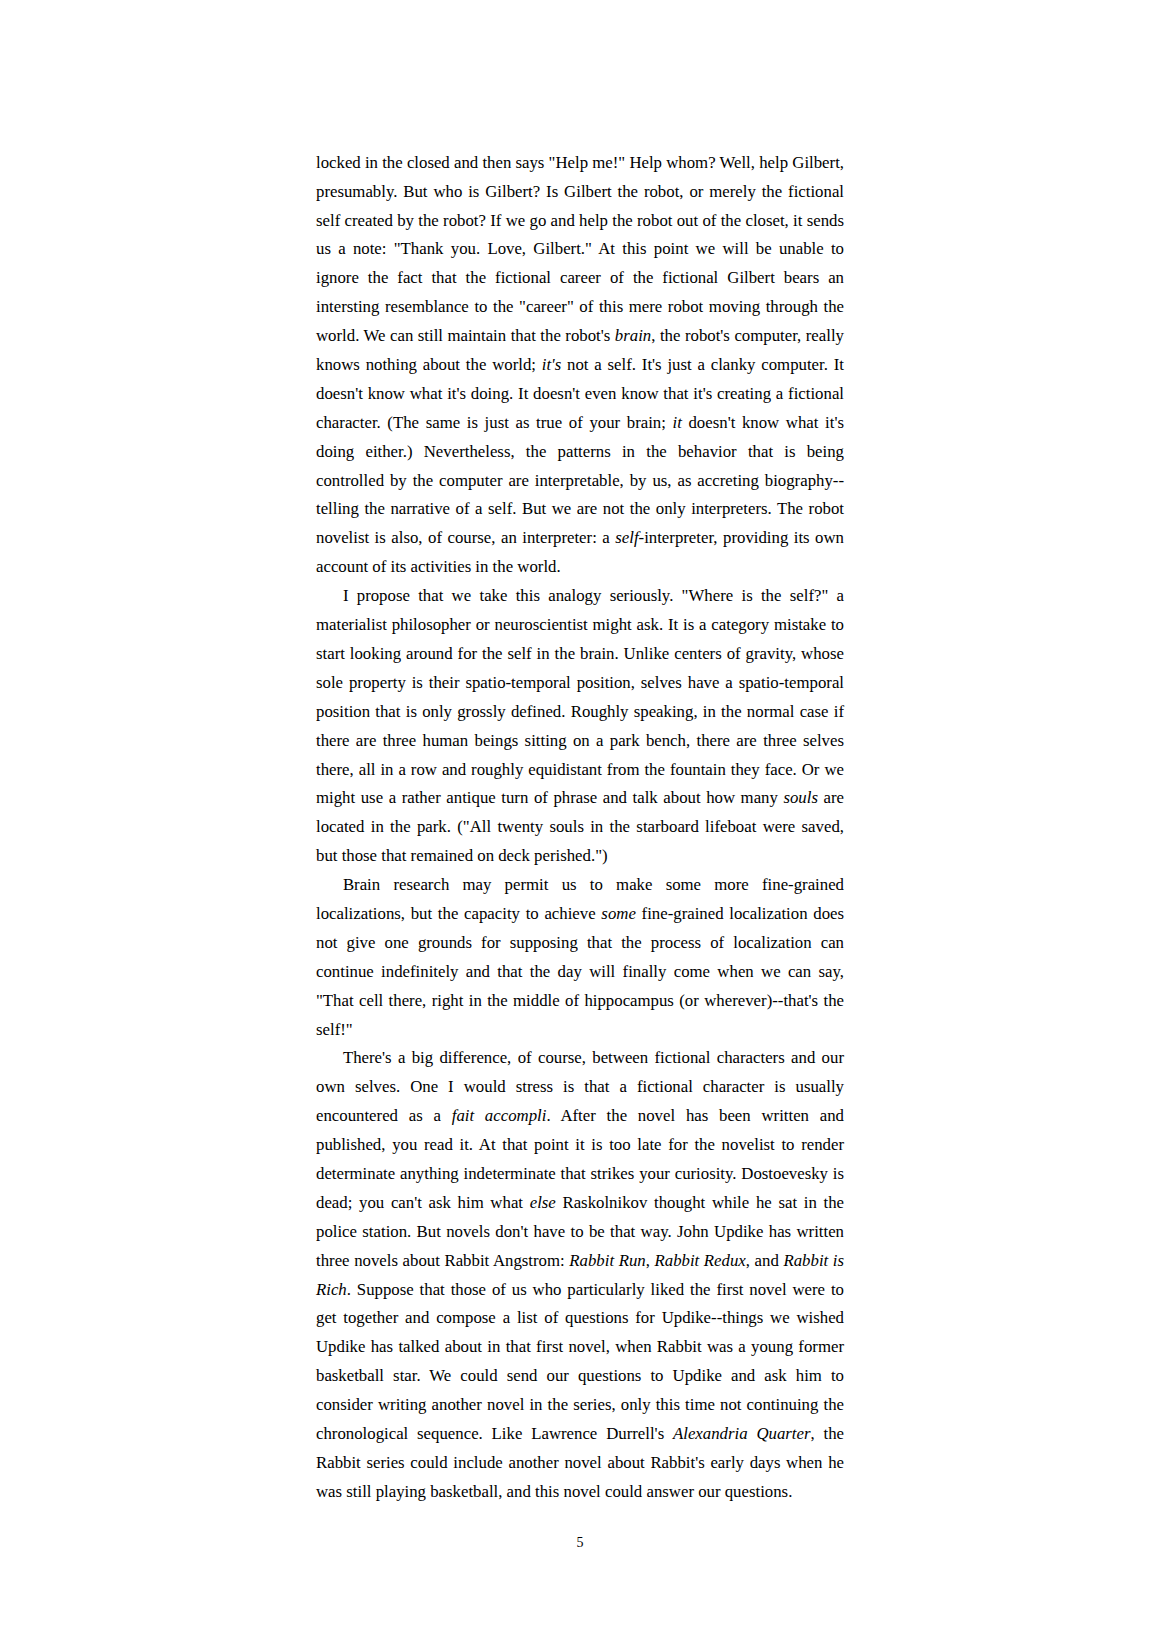locked in the closed and then says "Help me!" Help whom? Well, help Gilbert, presumably. But who is Gilbert? Is Gilbert the robot, or merely the fictional self created by the robot? If we go and help the robot out of the closet, it sends us a note: "Thank you. Love, Gilbert." At this point we will be unable to ignore the fact that the fictional career of the fictional Gilbert bears an intersting resemblance to the "career" of this mere robot moving through the world. We can still maintain that the robot's brain, the robot's computer, really knows nothing about the world; it's not a self. It's just a clanky computer. It doesn't know what it's doing. It doesn't even know that it's creating a fictional character. (The same is just as true of your brain; it doesn't know what it's doing either.) Nevertheless, the patterns in the behavior that is being controlled by the computer are interpretable, by us, as accreting biography--telling the narrative of a self. But we are not the only interpreters. The robot novelist is also, of course, an interpreter: a self-interpreter, providing its own account of its activities in the world.
I propose that we take this analogy seriously. "Where is the self?" a materialist philosopher or neuroscientist might ask. It is a category mistake to start looking around for the self in the brain. Unlike centers of gravity, whose sole property is their spatio-temporal position, selves have a spatio-temporal position that is only grossly defined. Roughly speaking, in the normal case if there are three human beings sitting on a park bench, there are three selves there, all in a row and roughly equidistant from the fountain they face. Or we might use a rather antique turn of phrase and talk about how many souls are located in the park. ("All twenty souls in the starboard lifeboat were saved, but those that remained on deck perished.")
Brain research may permit us to make some more fine-grained localizations, but the capacity to achieve some fine-grained localization does not give one grounds for supposing that the process of localization can continue indefinitely and that the day will finally come when we can say, "That cell there, right in the middle of hippocampus (or wherever)--that's the self!"
There's a big difference, of course, between fictional characters and our own selves. One I would stress is that a fictional character is usually encountered as a fait accompli. After the novel has been written and published, you read it. At that point it is too late for the novelist to render determinate anything indeterminate that strikes your curiosity. Dostoevesky is dead; you can't ask him what else Raskolnikov thought while he sat in the police station. But novels don't have to be that way. John Updike has written three novels about Rabbit Angstrom: Rabbit Run, Rabbit Redux, and Rabbit is Rich. Suppose that those of us who particularly liked the first novel were to get together and compose a list of questions for Updike--things we wished Updike has talked about in that first novel, when Rabbit was a young former basketball star. We could send our questions to Updike and ask him to consider writing another novel in the series, only this time not continuing the chronological sequence. Like Lawrence Durrell's Alexandria Quarter, the Rabbit series could include another novel about Rabbit's early days when he was still playing basketball, and this novel could answer our questions.
5